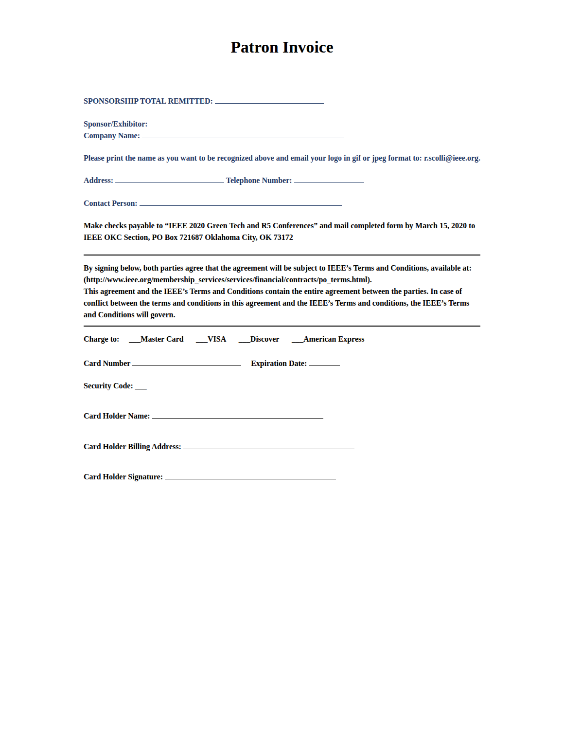Patron Invoice
SPONSORSHIP TOTAL REMITTED:
Sponsor/Exhibitor:
Company Name:
Please print the name as you want to be recognized above and email your logo in gif or jpeg format to: r.scolli@ieee.org.
Address: Telephone Number:
Contact Person:
Make checks payable to “IEEE 2020 Green Tech and R5 Conferences” and mail completed form by March 15, 2020 to IEEE OKC Section, PO Box 721687 Oklahoma City, OK 73172
By signing below, both parties agree that the agreement will be subject to IEEE’s Terms and Conditions, available at:
(http://www.ieee.org/membership_services/services/financial/contracts/po_terms.html).
This agreement and the IEEE’s Terms and Conditions contain the entire agreement between the parties. In case of conflict between the terms and conditions in this agreement and the IEEE’s Terms and conditions, the IEEE’s Terms and Conditions will govern.
Charge to: ___Master Card___VISA___Discover___American Express
Card Number Expiration Date:
Security Code: ___
Card Holder Name:
Card Holder Billing Address:
Card Holder Signature: